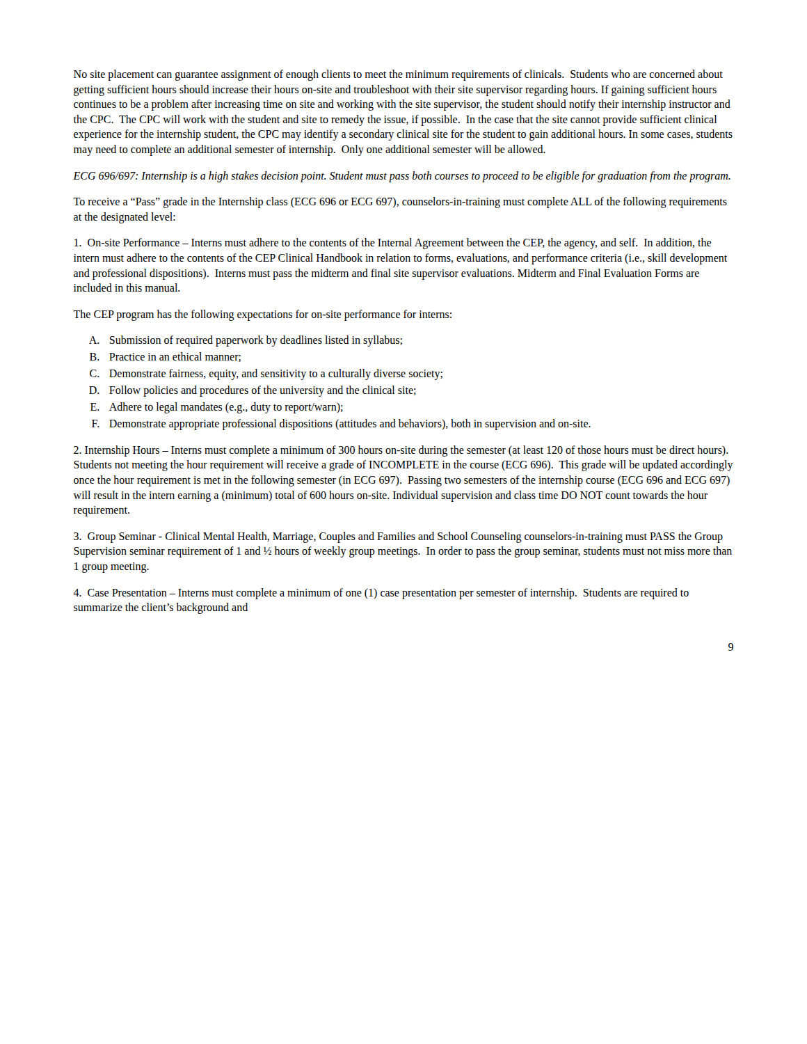No site placement can guarantee assignment of enough clients to meet the minimum requirements of clinicals. Students who are concerned about getting sufficient hours should increase their hours on-site and troubleshoot with their site supervisor regarding hours. If gaining sufficient hours continues to be a problem after increasing time on site and working with the site supervisor, the student should notify their internship instructor and the CPC. The CPC will work with the student and site to remedy the issue, if possible. In the case that the site cannot provide sufficient clinical experience for the internship student, the CPC may identify a secondary clinical site for the student to gain additional hours. In some cases, students may need to complete an additional semester of internship. Only one additional semester will be allowed.
ECG 696/697: Internship is a high stakes decision point. Student must pass both courses to proceed to be eligible for graduation from the program.
To receive a “Pass” grade in the Internship class (ECG 696 or ECG 697), counselors-in-training must complete ALL of the following requirements at the designated level:
1. On-site Performance – Interns must adhere to the contents of the Internal Agreement between the CEP, the agency, and self. In addition, the intern must adhere to the contents of the CEP Clinical Handbook in relation to forms, evaluations, and performance criteria (i.e., skill development and professional dispositions). Interns must pass the midterm and final site supervisor evaluations. Midterm and Final Evaluation Forms are included in this manual.
The CEP program has the following expectations for on-site performance for interns:
Submission of required paperwork by deadlines listed in syllabus;
Practice in an ethical manner;
Demonstrate fairness, equity, and sensitivity to a culturally diverse society;
Follow policies and procedures of the university and the clinical site;
Adhere to legal mandates (e.g., duty to report/warn);
Demonstrate appropriate professional dispositions (attitudes and behaviors), both in supervision and on-site.
2. Internship Hours – Interns must complete a minimum of 300 hours on-site during the semester (at least 120 of those hours must be direct hours). Students not meeting the hour requirement will receive a grade of INCOMPLETE in the course (ECG 696). This grade will be updated accordingly once the hour requirement is met in the following semester (in ECG 697). Passing two semesters of the internship course (ECG 696 and ECG 697) will result in the intern earning a (minimum) total of 600 hours on-site. Individual supervision and class time DO NOT count towards the hour requirement.
3. Group Seminar - Clinical Mental Health, Marriage, Couples and Families and School Counseling counselors-in-training must PASS the Group Supervision seminar requirement of 1 and ½ hours of weekly group meetings. In order to pass the group seminar, students must not miss more than 1 group meeting.
4. Case Presentation – Interns must complete a minimum of one (1) case presentation per semester of internship. Students are required to summarize the client’s background and
9